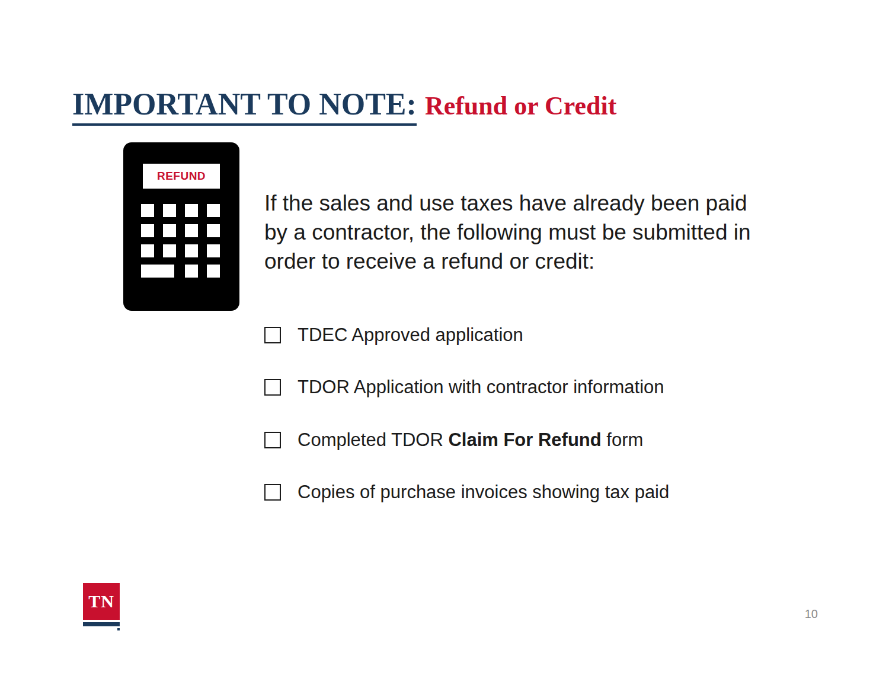IMPORTANT TO NOTE: Refund or Credit
REFUND
If the sales and use taxes have already been paid by a contractor, the following must be submitted in order to receive a refund or credit:
TDEC Approved application
TDOR Application with contractor information
Completed TDOR Claim For Refund form
Copies of purchase invoices showing tax paid
TN
10